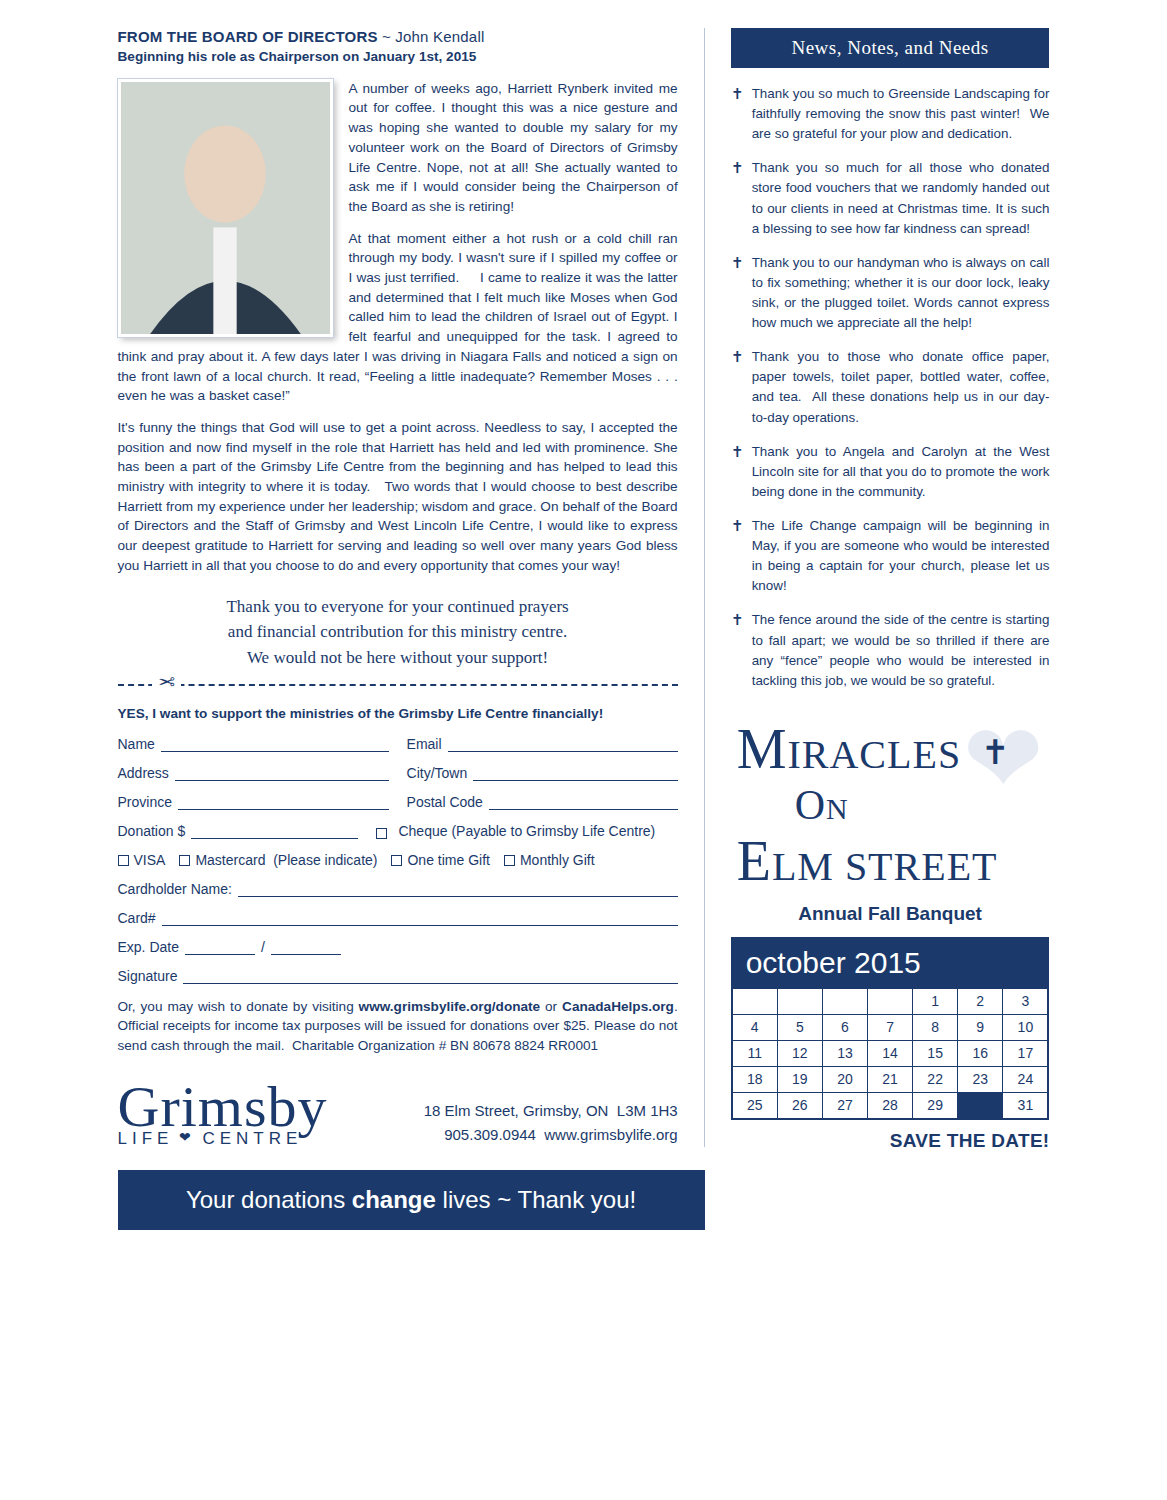FROM THE BOARD OF DIRECTORS ~ John Kendall
Beginning his role as Chairperson on January 1st, 2015
A number of weeks ago, Harriett Rynberk invited me out for coffee. I thought this was a nice gesture and was hoping she wanted to double my salary for my volunteer work on the Board of Directors of Grimsby Life Centre. Nope, not at all! She actually wanted to ask me if I would consider being the Chairperson of the Board as she is retiring!
At that moment either a hot rush or a cold chill ran through my body. I wasn't sure if I spilled my coffee or I was just terrified. I came to realize it was the latter and determined that I felt much like Moses when God called him to lead the children of Israel out of Egypt. I felt fearful and unequipped for the task. I agreed to think and pray about it. A few days later I was driving in Niagara Falls and noticed a sign on the front lawn of a local church. It read, “Feeling a little inadequate? Remember Moses . . . even he was a basket case!”
It's funny the things that God will use to get a point across. Needless to say, I accepted the position and now find myself in the role that Harriett has held and led with prominence. She has been a part of the Grimsby Life Centre from the beginning and has helped to lead this ministry with integrity to where it is today. Two words that I would choose to best describe Harriett from my experience under her leadership; wisdom and grace. On behalf of the Board of Directors and the Staff of Grimsby and West Lincoln Life Centre, I would like to express our deepest gratitude to Harriett for serving and leading so well over many years God bless you Harriett in all that you choose to do and every opportunity that comes your way!
Thank you to everyone for your continued prayers
and financial contribution for this ministry centre.
We would not be here without your support!
✂
YES, I want to support the ministries of the Grimsby Life Centre financially!
Name
Email
Address
City/Town
Province
Postal Code
Donation $
Cheque (Payable to Grimsby Life Centre)
VISA Mastercard (Please indicate) One time Gift Monthly Gift
Cardholder Name:
Card#
Exp. Date /
Signature
Or, you may wish to donate by visiting www.grimsbylife.org/donate or CanadaHelps.org. Official receipts for income tax purposes will be issued for donations over $25. Please do not send cash through the mail. Charitable Organization # BN 80678 8824 RR0001
Grimsby
LIFE ❤ CENTRE
18 Elm Street, Grimsby, ON L3M 1H3
905.309.0944 www.grimsbylife.org
News, Notes, and Needs
✝Thank you so much to Greenside Landscaping for faithfully removing the snow this past winter! We are so grateful for your plow and dedication.
✝Thank you so much for all those who donated store food vouchers that we randomly handed out to our clients in need at Christmas time. It is such a blessing to see how far kindness can spread!
✝Thank you to our handyman who is always on call to fix something; whether it is our door lock, leaky sink, or the plugged toilet. Words cannot express how much we appreciate all the help!
✝Thank you to those who donate office paper, paper towels, toilet paper, bottled water, coffee, and tea. All these donations help us in our day-to-day operations.
✝Thank you to Angela and Carolyn at the West Lincoln site for all that you do to promote the work being done in the community.
✝The Life Change campaign will be beginning in May, if you are someone who would be interested in being a captain for your church, please let us know!
✝The fence around the side of the centre is starting to fall apart; we would be so thrilled if there are any “fence” people who would be interested in tackling this job, we would be so grateful.
❤ ✝
MIRACLES
ON
ELM STREET
Annual Fall Banquet
october 2015
| | | | | 1 | 2 | 3 |
| 4 | 5 | 6 | 7 | 8 | 9 | 10 |
| 11 | 12 | 13 | 14 | 15 | 16 | 17 |
| 18 | 19 | 20 | 21 | 22 | 23 | 24 |
| 25 | 26 | 27 | 28 | 29 | 30 | 31 |
SAVE THE DATE!
Your donations change lives ~ Thank you!